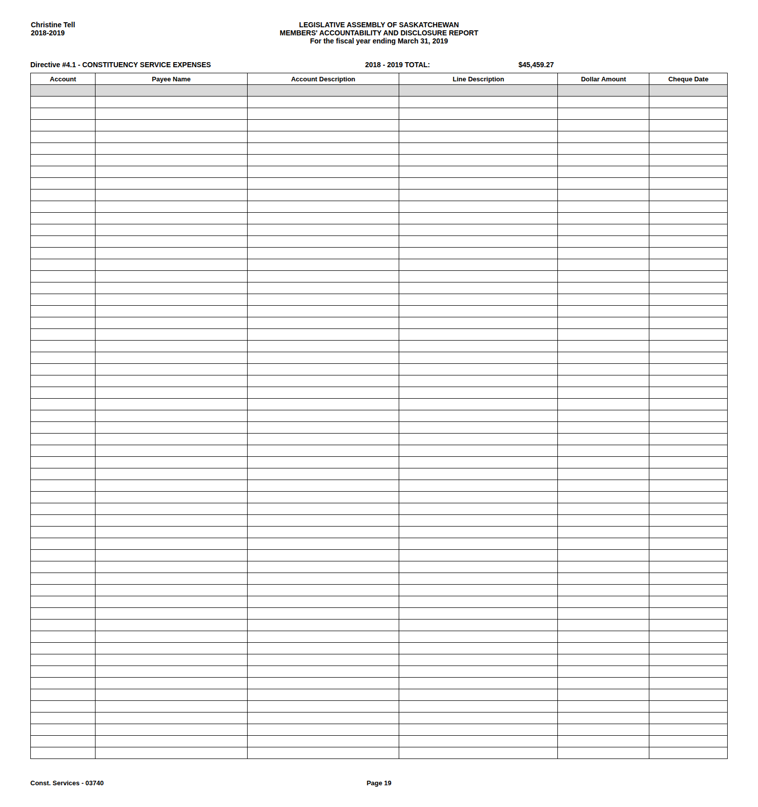| Christine Tell 2018-2019 | LEGISLATIVE ASSEMBLY OF SASKATCHEWAN MEMBERS' ACCOUNTABILITY AND DISCLOSURE REPORT For the fiscal year ending March 31, 2019 | |
Directive #4.1 - CONSTITUENCY SERVICE EXPENSES
2018 - 2019 TOTAL:
$45,459.27
| Account | Payee Name | Account Description | Line Description | Dollar Amount | Cheque Date |
| --- | --- | --- | --- | --- | --- |
Const. Services - 03740
Page 19